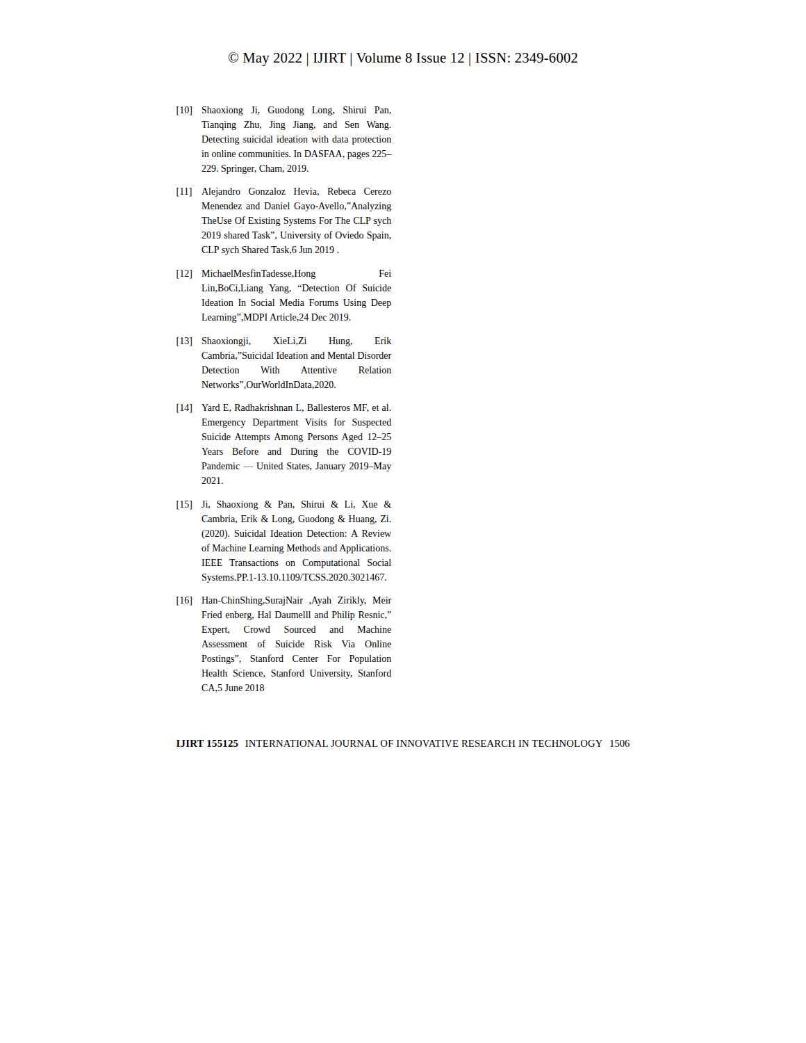© May 2022 | IJIRT | Volume 8 Issue 12 | ISSN: 2349-6002
[10] Shaoxiong Ji, Guodong Long, Shirui Pan, Tianqing Zhu, Jing Jiang, and Sen Wang. Detecting suicidal ideation with data protection in online communities. In DASFAA, pages 225–229. Springer, Cham, 2019.
[11] Alejandro Gonzaloz Hevia, Rebeca Cerezo Menendez and Daniel Gayo-Avello,”Analyzing TheUse Of Existing Systems For The CLP sych 2019 shared Task”, University of Oviedo Spain, CLP sych Shared Task,6 Jun 2019 .
[12] MichaelMesfinTadesse,Hong Fei Lin,BoCi,Liang Yang, “Detection Of Suicide Ideation In Social Media Forums Using Deep Learning”,MDPI Article,24 Dec 2019.
[13] Shaoxiongji, XieLi,Zi Hung, Erik Cambria,”Suicidal Ideation and Mental Disorder Detection With Attentive Relation Networks”,OurWorldInData,2020.
[14] Yard E, Radhakrishnan L, Ballesteros MF, et al. Emergency Department Visits for Suspected Suicide Attempts Among Persons Aged 12–25 Years Before and During the COVID-19 Pandemic — United States, January 2019–May 2021.
[15] Ji, Shaoxiong & Pan, Shirui & Li, Xue & Cambria, Erik & Long, Guodong & Huang, Zi. (2020). Suicidal Ideation Detection: A Review of Machine Learning Methods and Applications. IEEE Transactions on Computational Social Systems.PP.1-13.10.1109/TCSS.2020.3021467.
[16] Han-ChinShing,SurajNair ,Ayah Zirikly, Meir Fried enberg, Hal Daumelll and Philip Resnic,” Expert, Crowd Sourced and Machine Assessment of Suicide Risk Via Online Postings”, Stanford Center For Population Health Science, Stanford University, Stanford CA,5 June 2018
IJIRT 155125 INTERNATIONAL JOURNAL OF INNOVATIVE RESEARCH IN TECHNOLOGY 1506